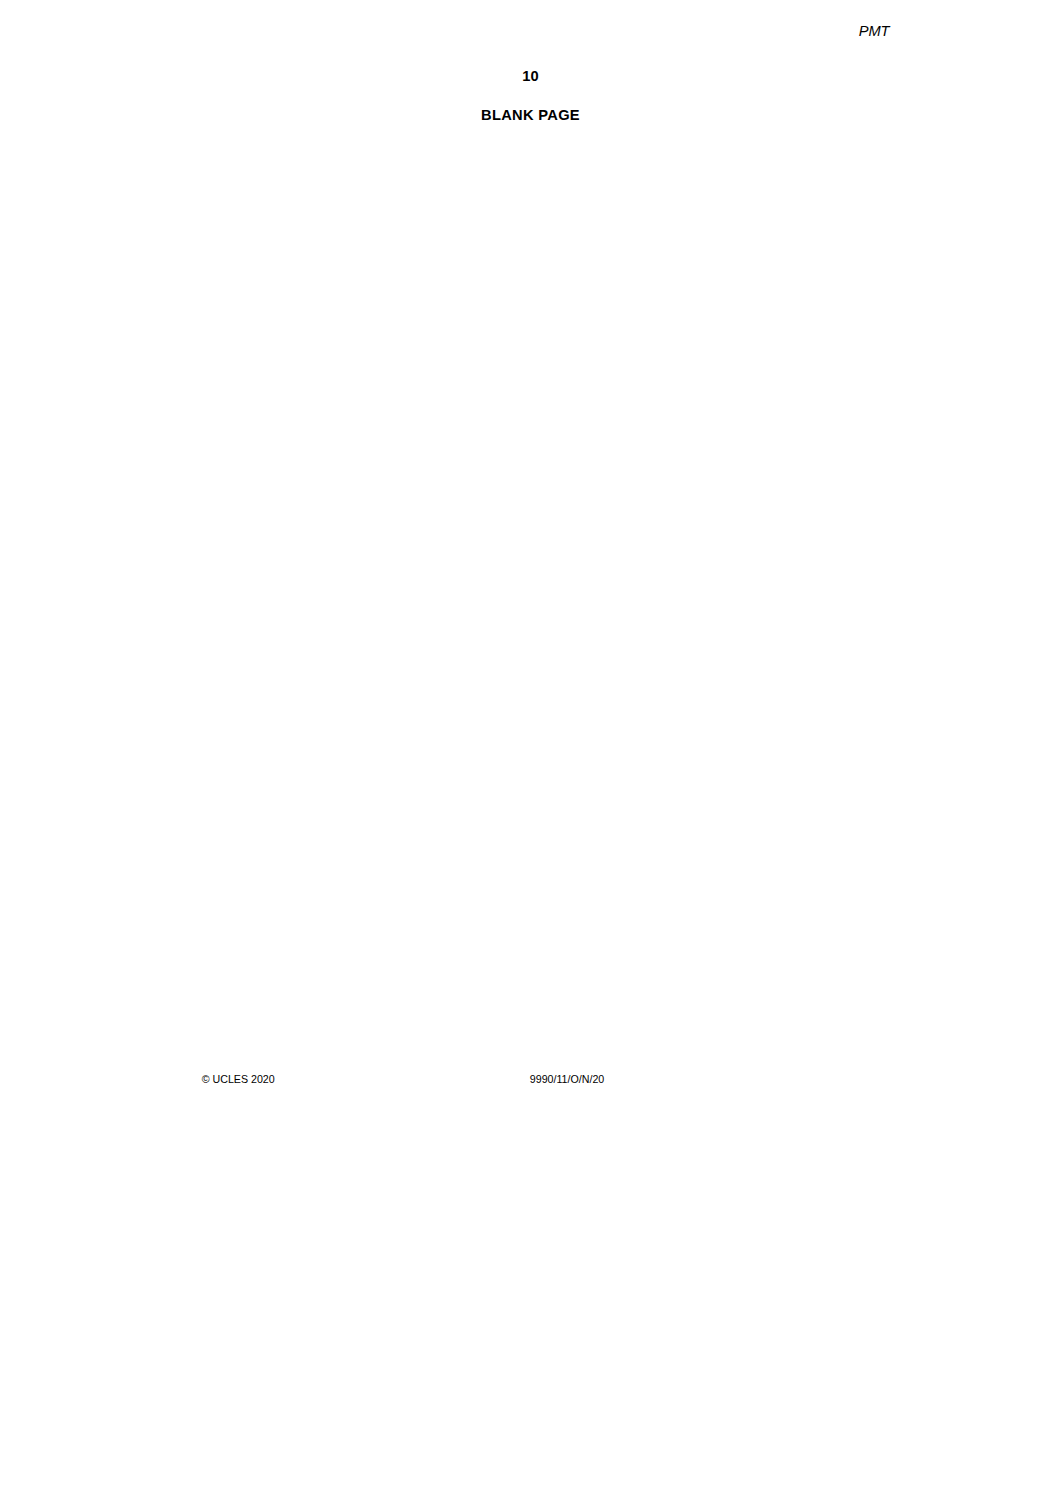PMT
10
BLANK PAGE
© UCLES 2020
9990/11/O/N/20